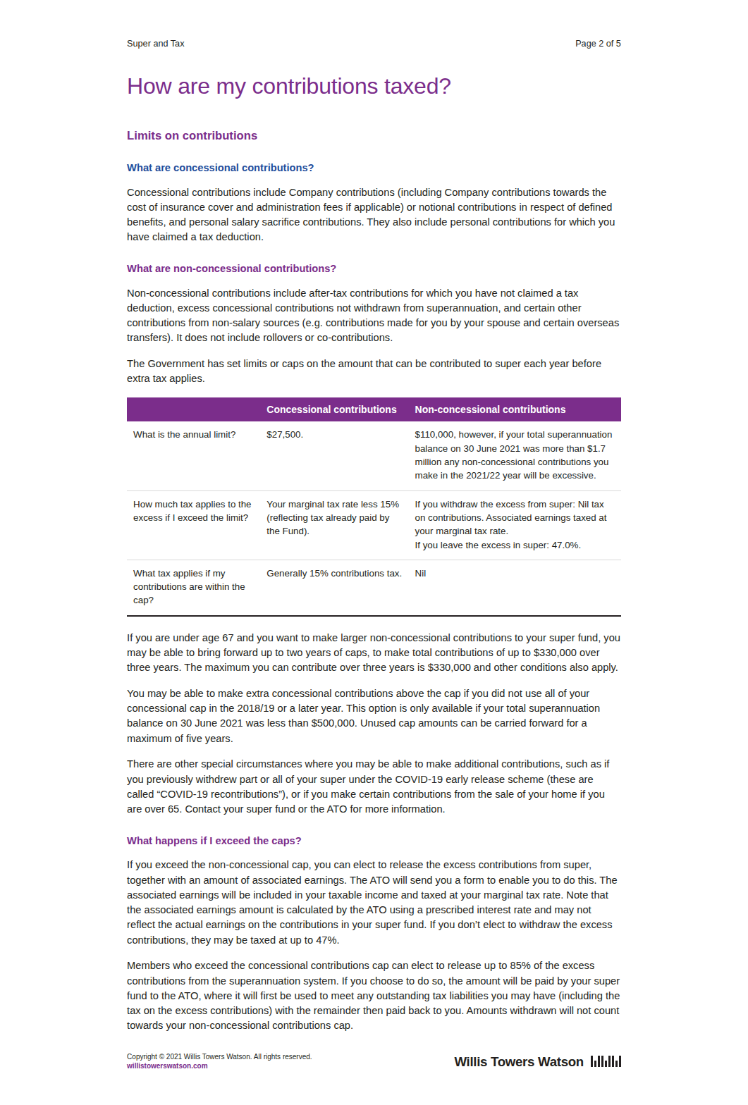Super and Tax
Page 2 of 5
How are my contributions taxed?
Limits on contributions
What are concessional contributions?
Concessional contributions include Company contributions (including Company contributions towards the cost of insurance cover and administration fees if applicable) or notional contributions in respect of defined benefits, and personal salary sacrifice contributions. They also include personal contributions for which you have claimed a tax deduction.
What are non-concessional contributions?
Non-concessional contributions include after-tax contributions for which you have not claimed a tax deduction, excess concessional contributions not withdrawn from superannuation, and certain other contributions from non-salary sources (e.g. contributions made for you by your spouse and certain overseas transfers). It does not include rollovers or co-contributions.
The Government has set limits or caps on the amount that can be contributed to super each year before extra tax applies.
| | Concessional contributions | Non-concessional contributions |
| --- | --- | --- |
| What is the annual limit? | $27,500. | $110,000, however, if your total superannuation balance on 30 June 2021 was more than $1.7 million any non-concessional contributions you make in the 2021/22 year will be excessive. |
| How much tax applies to the excess if I exceed the limit? | Your marginal tax rate less 15% (reflecting tax already paid by the Fund). | If you withdraw the excess from super: Nil tax on contributions. Associated earnings taxed at your marginal tax rate. If you leave the excess in super: 47.0%. |
| What tax applies if my contributions are within the cap? | Generally 15% contributions tax. | Nil |
If you are under age 67 and you want to make larger non-concessional contributions to your super fund, you may be able to bring forward up to two years of caps, to make total contributions of up to $330,000 over three years. The maximum you can contribute over three years is $330,000 and other conditions also apply.
You may be able to make extra concessional contributions above the cap if you did not use all of your concessional cap in the 2018/19 or a later year. This option is only available if your total superannuation balance on 30 June 2021 was less than $500,000. Unused cap amounts can be carried forward for a maximum of five years.
There are other special circumstances where you may be able to make additional contributions, such as if you previously withdrew part or all of your super under the COVID-19 early release scheme (these are called “COVID-19 recontributions”), or if you make certain contributions from the sale of your home if you are over 65. Contact your super fund or the ATO for more information.
What happens if I exceed the caps?
If you exceed the non-concessional cap, you can elect to release the excess contributions from super, together with an amount of associated earnings. The ATO will send you a form to enable you to do this. The associated earnings will be included in your taxable income and taxed at your marginal tax rate. Note that the associated earnings amount is calculated by the ATO using a prescribed interest rate and may not reflect the actual earnings on the contributions in your super fund. If you don’t elect to withdraw the excess contributions, they may be taxed at up to 47%.
Members who exceed the concessional contributions cap can elect to release up to 85% of the excess contributions from the superannuation system. If you choose to do so, the amount will be paid by your super fund to the ATO, where it will first be used to meet any outstanding tax liabilities you may have (including the tax on the excess contributions) with the remainder then paid back to you. Amounts withdrawn will not count towards your non-concessional contributions cap.
Copyright © 2021 Willis Towers Watson. All rights reserved.
willistowerswatson.com
Willis Towers Watson